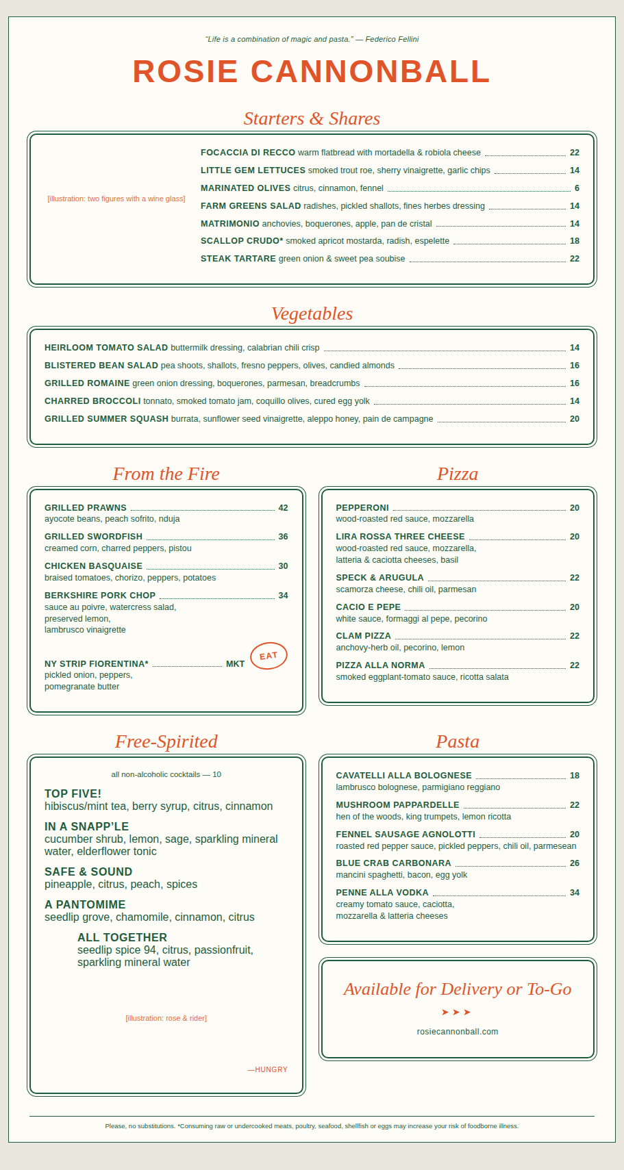“Life is a combination of magic and pasta.” — Federico Fellini
Rosie Cannonball
Starters & Shares
[illustration: two figures with a wine glass]
Focaccia di Recco warm flatbread with mortadella & robiola cheese 22
Little Gem Lettuces smoked trout roe, sherry vinaigrette, garlic chips 14
Marinated Olives citrus, cinnamon, fennel 6
Farm Greens Salad radishes, pickled shallots, fines herbes dressing 14
Matrimonio anchovies, boquerones, apple, pan de cristal 14
Scallop Crudo* smoked apricot mostarda, radish, espelette 18
Steak Tartare green onion & sweet pea soubise 22
Vegetables
Heirloom Tomato Salad buttermilk dressing, calabrian chili crisp 14
Blistered Bean Salad pea shoots, shallots, fresno peppers, olives, candied almonds 16
Grilled Romaine green onion dressing, boquerones, parmesan, breadcrumbs 16
Charred Broccoli tonnato, smoked tomato jam, coquillo olives, cured egg yolk 14
Grilled Summer Squash burrata, sunflower seed vinaigrette, aleppo honey, pain de campagne 20
From the Fire
Grilled Prawns 42
ayocote beans, peach sofrito, nduja
Grilled Swordfish 36
creamed corn, charred peppers, pistou
Chicken Basquaise 30
braised tomatoes, chorizo, peppers, potatoes
Berkshire Pork Chop 34
sauce au poivre, watercress salad,
preserved lemon,
lambrusco vinaigrette
NY Strip Fiorentina* MKT EAT
pickled onion, peppers,
pomegranate butter
Pizza
Pepperoni 20
wood-roasted red sauce, mozzarella
Lira Rossa Three Cheese 20
wood-roasted red sauce, mozzarella,
latteria & caciotta cheeses, basil
Speck & Arugula 22
scamorza cheese, chili oil, parmesan
Cacio e Pepe 20
white sauce, formaggi al pepe, pecorino
Clam Pizza 22
anchovy-herb oil, pecorino, lemon
Pizza alla Norma 22
smoked eggplant-tomato sauce, ricotta salata
Free-Spirited
all non-alcoholic cocktails — 10
Top Five! hibiscus/mint tea, berry syrup, citrus, cinnamon
In a Snapp’le cucumber shrub, lemon, sage, sparkling mineral water, elderflower tonic
Safe & Sound pineapple, citrus, peach, spices
A Pantomime seedlip grove, chamomile, cinnamon, citrus
All Together seedlip spice 94, citrus, passionfruit, sparkling mineral water
[illustration: rose & rider]
—HUNGRY
Pasta
Cavatelli alla Bolognese 18
lambrusco bolognese, parmigiano reggiano
Mushroom Pappardelle 22
hen of the woods, king trumpets, lemon ricotta
Fennel Sausage Agnolotti 20
roasted red pepper sauce, pickled peppers, chili oil, parmesean
Blue Crab Carbonara 26
mancini spaghetti, bacon, egg yolk
Penne alla Vodka 34
creamy tomato sauce, caciotta,
mozzarella & latteria cheeses
Available for Delivery or To-Go
➤➤➤
rosiecannonball.com
Please, no substitutions. *Consuming raw or undercooked meats, poultry, seafood, shellfish or eggs may increase your risk of foodborne illness.